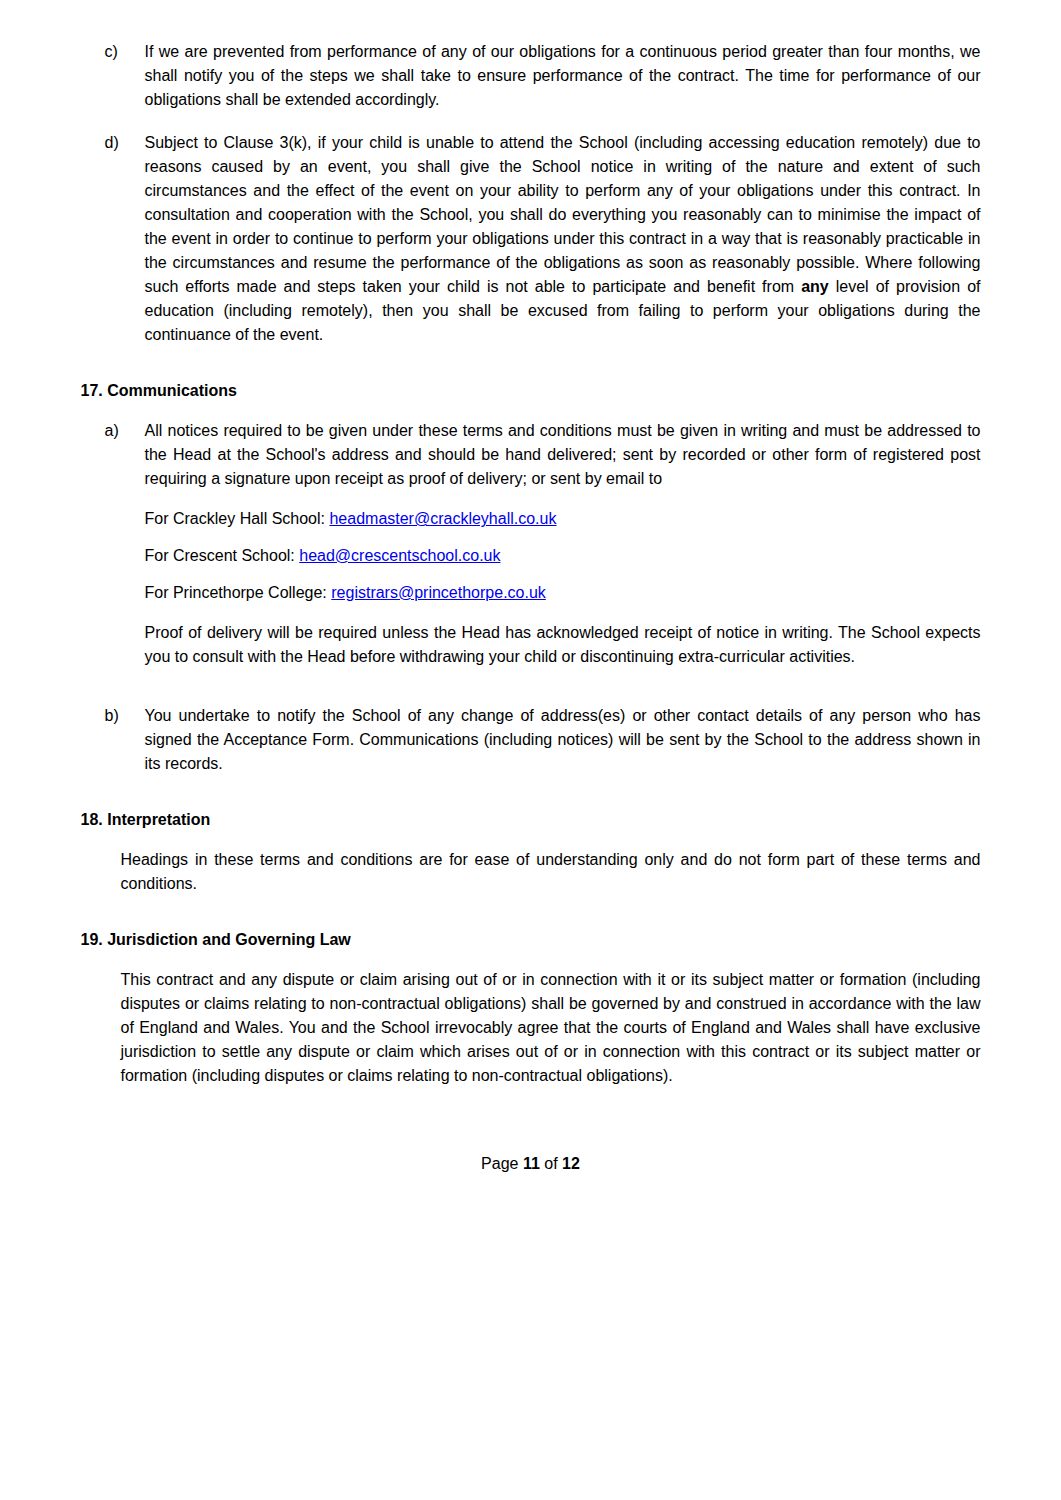c) If we are prevented from performance of any of our obligations for a continuous period greater than four months, we shall notify you of the steps we shall take to ensure performance of the contract. The time for performance of our obligations shall be extended accordingly.
d) Subject to Clause 3(k), if your child is unable to attend the School (including accessing education remotely) due to reasons caused by an event, you shall give the School notice in writing of the nature and extent of such circumstances and the effect of the event on your ability to perform any of your obligations under this contract. In consultation and cooperation with the School, you shall do everything you reasonably can to minimise the impact of the event in order to continue to perform your obligations under this contract in a way that is reasonably practicable in the circumstances and resume the performance of the obligations as soon as reasonably possible. Where following such efforts made and steps taken your child is not able to participate and benefit from any level of provision of education (including remotely), then you shall be excused from failing to perform your obligations during the continuance of the event.
17. Communications
a) All notices required to be given under these terms and conditions must be given in writing and must be addressed to the Head at the School's address and should be hand delivered; sent by recorded or other form of registered post requiring a signature upon receipt as proof of delivery; or sent by email to
For Crackley Hall School: headmaster@crackleyhall.co.uk
For Crescent School: head@crescentschool.co.uk
For Princethorpe College: registrars@princethorpe.co.uk
Proof of delivery will be required unless the Head has acknowledged receipt of notice in writing. The School expects you to consult with the Head before withdrawing your child or discontinuing extra-curricular activities.
b) You undertake to notify the School of any change of address(es) or other contact details of any person who has signed the Acceptance Form. Communications (including notices) will be sent by the School to the address shown in its records.
18. Interpretation
Headings in these terms and conditions are for ease of understanding only and do not form part of these terms and conditions.
19. Jurisdiction and Governing Law
This contract and any dispute or claim arising out of or in connection with it or its subject matter or formation (including disputes or claims relating to non-contractual obligations) shall be governed by and construed in accordance with the law of England and Wales. You and the School irrevocably agree that the courts of England and Wales shall have exclusive jurisdiction to settle any dispute or claim which arises out of or in connection with this contract or its subject matter or formation (including disputes or claims relating to non-contractual obligations).
Page 11 of 12